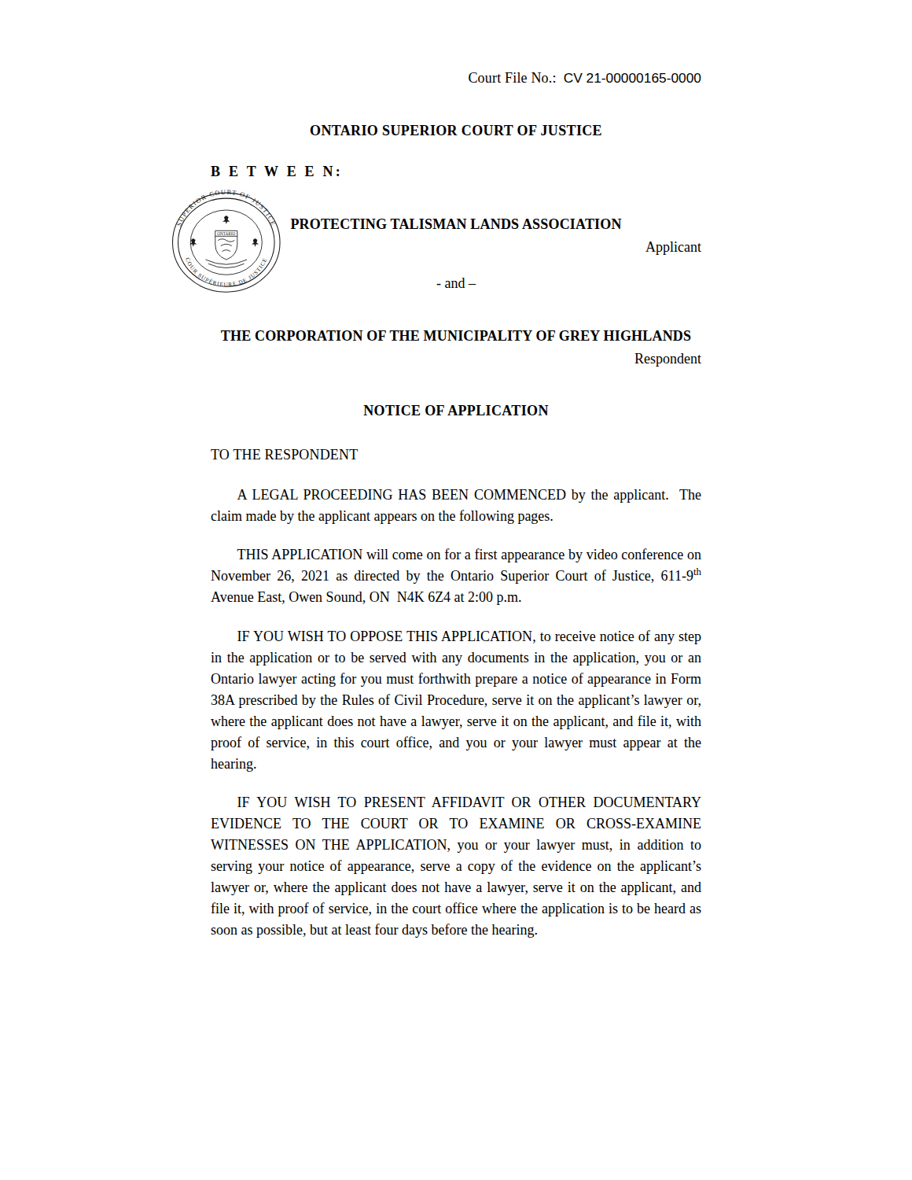Court File No.: CV 21-00000165-0000
ONTARIO SUPERIOR COURT OF JUSTICE
B E T W E E N:
SUPERIOR COURT OF JUSTICE COUR SUPÉRIEURE DE JUSTICE ONTARIO
PROTECTING TALISMAN LANDS ASSOCIATION
Applicant
- and –
THE CORPORATION OF THE MUNICIPALITY OF GREY HIGHLANDS
Respondent
NOTICE OF APPLICATION
TO THE RESPONDENT
A LEGAL PROCEEDING HAS BEEN COMMENCED by the applicant. The claim made by the applicant appears on the following pages.
THIS APPLICATION will come on for a first appearance by video conference on November 26, 2021 as directed by the Ontario Superior Court of Justice, 611-9th Avenue East, Owen Sound, ON N4K 6Z4 at 2:00 p.m.
IF YOU WISH TO OPPOSE THIS APPLICATION, to receive notice of any step in the application or to be served with any documents in the application, you or an Ontario lawyer acting for you must forthwith prepare a notice of appearance in Form 38A prescribed by the Rules of Civil Procedure, serve it on the applicant’s lawyer or, where the applicant does not have a lawyer, serve it on the applicant, and file it, with proof of service, in this court office, and you or your lawyer must appear at the hearing.
IF YOU WISH TO PRESENT AFFIDAVIT OR OTHER DOCUMENTARY EVIDENCE TO THE COURT OR TO EXAMINE OR CROSS-EXAMINE WITNESSES ON THE APPLICATION, you or your lawyer must, in addition to serving your notice of appearance, serve a copy of the evidence on the applicant’s lawyer or, where the applicant does not have a lawyer, serve it on the applicant, and file it, with proof of service, in the court office where the application is to be heard as soon as possible, but at least four days before the hearing.